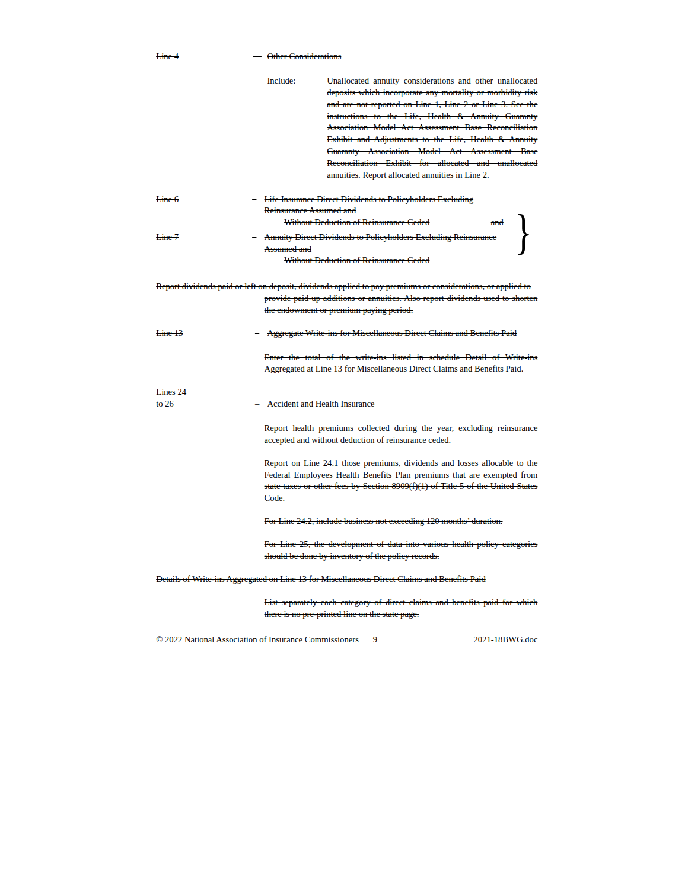Line 4
—
Other Considerations
Include:
Unallocated annuity considerations and other unallocated deposits which incorporate any mortality or morbidity risk and are not reported on Line 1, Line 2 or Line 3. See the instructions to the Life, Health & Annuity Guaranty Association Model Act Assessment Base Reconciliation Exhibit and Adjustments to the Life, Health & Annuity Guaranty Association Model Act Assessment Base Reconciliation Exhibit for allocated and unallocated annuities. Report allocated annuities in Line 2.
Line 6
–
Life Insurance Direct Dividends to Policyholders Excluding Reinsurance Assumed and Without Deduction of Reinsurance Ceded and
Line 7
–
Annuity Direct Dividends to Policyholders Excluding Reinsurance Assumed and Without Deduction of Reinsurance Ceded
}
Report dividends paid or left on deposit, dividends applied to pay premiums or considerations, or applied to provide paid-up additions or annuities. Also report dividends used to shorten the endowment or premium paying period.
Line 13
–
Aggregate Write-ins for Miscellaneous Direct Claims and Benefits Paid
Enter the total of the write-ins listed in schedule Detail of Write-ins Aggregated at Line 13 for Miscellaneous Direct Claims and Benefits Paid.
Lines 24
to 26
–
Accident and Health Insurance
Report health premiums collected during the year, excluding reinsurance accepted and without deduction of reinsurance ceded.
Report on Line 24.1 those premiums, dividends and losses allocable to the Federal Employees Health Benefits Plan premiums that are exempted from state taxes or other fees by Section 8909(f)(1) of Title 5 of the United States Code.
For Line 24.2, include business not exceeding 120 months’ duration.
For Line 25, the development of data into various health policy categories should be done by inventory of the policy records.
Details of Write-ins Aggregated on Line 13 for Miscellaneous Direct Claims and Benefits Paid
List separately each category of direct claims and benefits paid for which there is no pre-printed line on the state page.
© 2022 National Association of Insurance Commissioners
9
2021-18BWG.doc